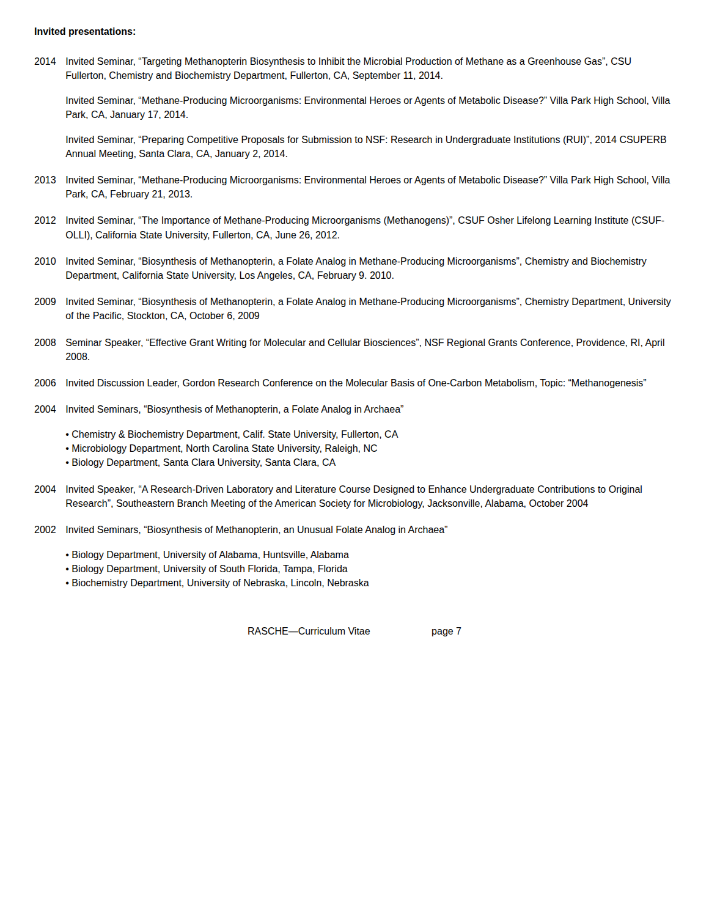Invited presentations:
2014
Invited Seminar, “Targeting Methanopterin Biosynthesis to Inhibit the Microbial Production of Methane as a Greenhouse Gas”, CSU Fullerton, Chemistry and Biochemistry Department, Fullerton, CA, September 11, 2014.
Invited Seminar, “Methane-Producing Microorganisms: Environmental Heroes or Agents of Metabolic Disease?” Villa Park High School, Villa Park, CA, January 17, 2014.
Invited Seminar, “Preparing Competitive Proposals for Submission to NSF: Research in Undergraduate Institutions (RUI)”, 2014 CSUPERB Annual Meeting, Santa Clara, CA, January 2, 2014.
2013
Invited Seminar, “Methane-Producing Microorganisms: Environmental Heroes or Agents of Metabolic Disease?” Villa Park High School, Villa Park, CA, February 21, 2013.
2012
Invited Seminar, “The Importance of Methane-Producing Microorganisms (Methanogens)”, CSUF Osher Lifelong Learning Institute (CSUF-OLLI), California State University, Fullerton, CA, June 26, 2012.
2010
Invited Seminar, “Biosynthesis of Methanopterin, a Folate Analog in Methane-Producing Microorganisms”, Chemistry and Biochemistry Department, California State University, Los Angeles, CA, February 9. 2010.
2009
Invited Seminar, “Biosynthesis of Methanopterin, a Folate Analog in Methane-Producing Microorganisms”, Chemistry Department, University of the Pacific, Stockton, CA, October 6, 2009
2008
Seminar Speaker, “Effective Grant Writing for Molecular and Cellular Biosciences”, NSF Regional Grants Conference, Providence, RI, April 2008.
2006
Invited Discussion Leader, Gordon Research Conference on the Molecular Basis of One-Carbon Metabolism, Topic: “Methanogenesis”
2004
Invited Seminars, “Biosynthesis of Methanopterin, a Folate Analog in Archaea”
Chemistry & Biochemistry Department, Calif. State University, Fullerton, CA
Microbiology Department, North Carolina State University, Raleigh, NC
Biology Department, Santa Clara University, Santa Clara, CA
2004
Invited Speaker, “A Research-Driven Laboratory and Literature Course Designed to Enhance Undergraduate Contributions to Original Research”, Southeastern Branch Meeting of the American Society for Microbiology, Jacksonville, Alabama, October 2004
2002
Invited Seminars, “Biosynthesis of Methanopterin, an Unusual Folate Analog in Archaea”
Biology Department, University of Alabama, Huntsville, Alabama
Biology Department, University of South Florida, Tampa, Florida
Biochemistry Department, University of Nebraska, Lincoln, Nebraska
RASCHE—Curriculum Vitae page 7